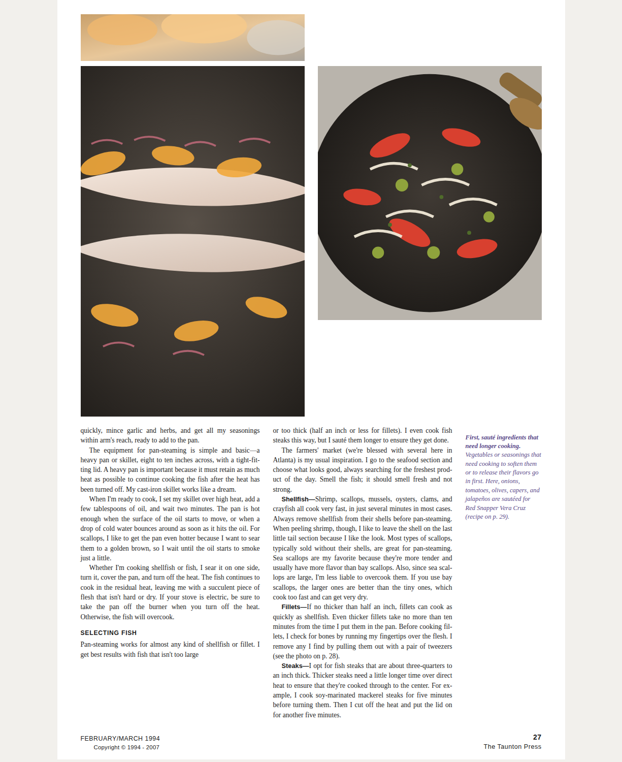quickly, mince garlic and herbs, and get all my seasonings within arm's reach, ready to add to the pan.
The equipment for pan-steaming is simple and basic—a heavy pan or skillet, eight to ten inches across, with a tight-fitting lid. A heavy pan is important because it must retain as much heat as possible to continue cooking the fish after the heat has been turned off. My cast-iron skillet works like a dream.
When I'm ready to cook, I set my skillet over high heat, add a few tablespoons of oil, and wait two minutes. The pan is hot enough when the surface of the oil starts to move, or when a drop of cold water bounces around as soon as it hits the oil. For scallops, I like to get the pan even hotter because I want to sear them to a golden brown, so I wait until the oil starts to smoke just a little.
Whether I'm cooking shellfish or fish, I sear it on one side, turn it, cover the pan, and turn off the heat. The fish continues to cook in the residual heat, leaving me with a succulent piece of flesh that isn't hard or dry. If your stove is electric, be sure to take the pan off the burner when you turn off the heat. Otherwise, the fish will overcook.
Selecting fish
Pan-steaming works for almost any kind of shellfish or fillet. I get best results with fish that isn't too large
or too thick (half an inch or less for fillets). I even cook fish steaks this way, but I sauté them longer to ensure they get done.
The farmers' market (we're blessed with several here in Atlanta) is my usual inspiration. I go to the seafood section and choose what looks good, always searching for the freshest product of the day. Smell the fish; it should smell fresh and not strong.
Shellfish—Shrimp, scallops, mussels, oysters, clams, and crayfish all cook very fast, in just several minutes in most cases. Always remove shellfish from their shells before pan-steaming. When peeling shrimp, though, I like to leave the shell on the last little tail section because I like the look. Most types of scallops, typically sold without their shells, are great for pan-steaming. Sea scallops are my favorite because they're more tender and usually have more flavor than bay scallops. Also, since sea scallops are large, I'm less liable to overcook them. If you use bay scallops, the larger ones are better than the tiny ones, which cook too fast and can get very dry.
Fillets—If no thicker than half an inch, fillets can cook as quickly as shellfish. Even thicker fillets take no more than ten minutes from the time I put them in the pan. Before cooking fillets, I check for bones by running my fingertips over the flesh. I remove any I find by pulling them out with a pair of tweezers (see the photo on p. 28).
Steaks—I opt for fish steaks that are about three-quarters to an inch thick. Thicker steaks need a little longer time over direct heat to ensure that they're cooked through to the center. For example, I cook soy-marinated mackerel steaks for five minutes before turning them. Then I cut off the heat and put the lid on for another five minutes.
First, sauté ingredients that need longer cooking. Vegetables or seasonings that need cooking to soften them or to release their flavors go in first. Here, onions, tomatoes, olives, capers, and jalapeños are sautéed for Red Snapper Vera Cruz (recipe on p. 29).
FEBRUARY/MARCH 1994
Copyright © 1994 - 2007
27
The Taunton Press